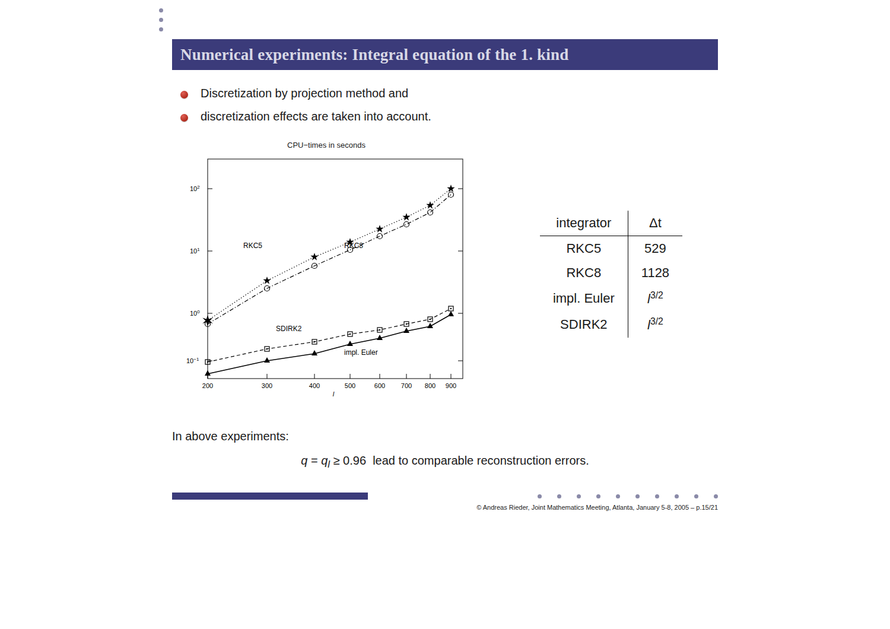Numerical experiments: Integral equation of the 1. kind
Discretization by projection method and
discretization effects are taken into account.
CPU−times in seconds
102 101 100 10−1 200 300 400 500 600 700 800 900 l RKC5 RKC8 SDIRK2 impl. Euler
| integrator | Δt |
| --- | --- |
| RKC5 | 529 |
| RKC8 | 1128 |
| impl. Euler | l 3/2 |
| SDIRK2 | l 3/2 |
In above experiments: q = ql ≥ 0.96 lead to comparable reconstruction errors.
© Andreas Rieder, Joint Mathematics Meeting, Atlanta, January 5-8, 2005 – p.15/21